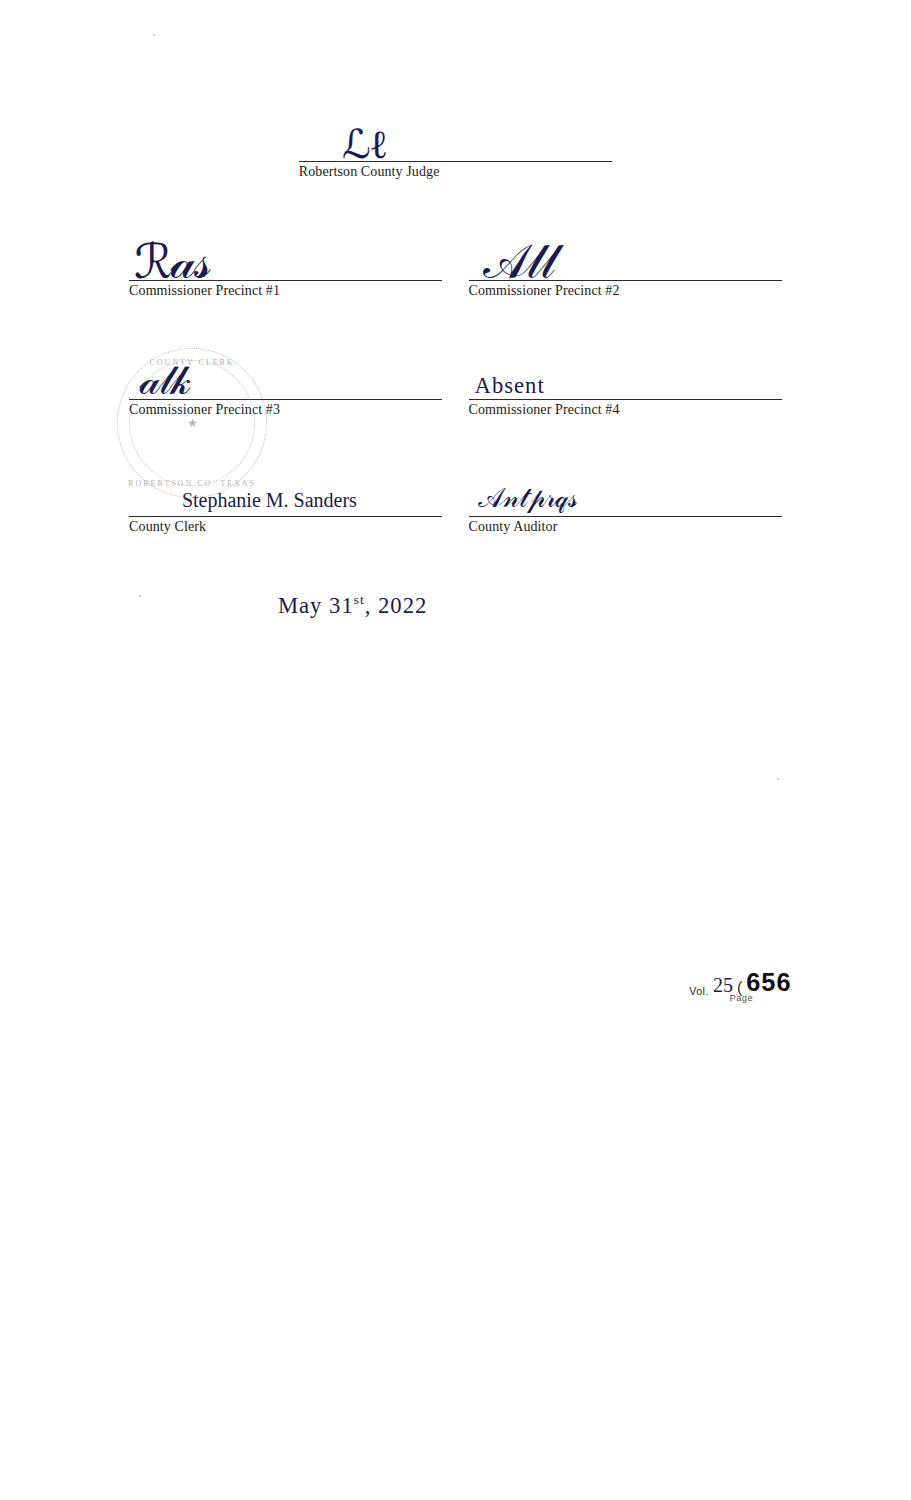ℒℓ
Robertson County Judge
| ℛ𝒶𝓈 Commissioner Precinct #1 | | 𝒜𝓁𝓁 Commissioner Precinct #2 |
| 𝒶𝓁𝓀 Commissioner Precinct #3 | | Absent Commissioner Precinct #4 |
| Stephanie M. Sanders County Clerk | | 𝒜𝓃𝓉𝓅𝓇𝓆𝓈 County Auditor |
May 31st, 2022
COUNTY CLERK
★
ROBERTSON CO. TEXAS
Vol. 25 ( 656
Page